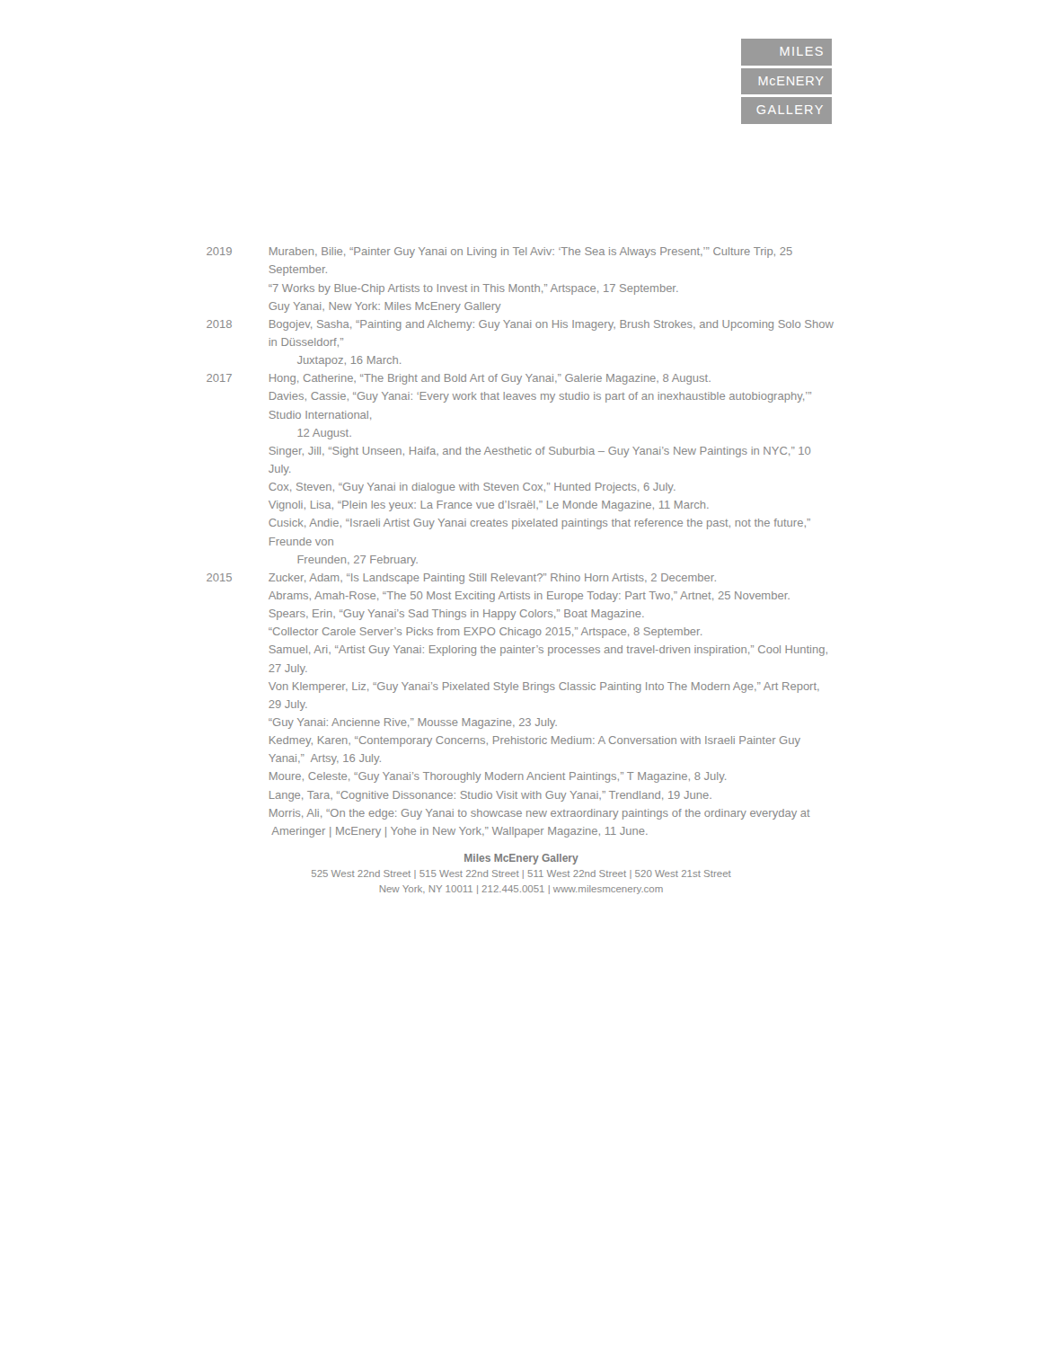MILES
Mc ENERY
GALLERY
| 2019 | Muraben, Bilie, “Painter Guy Yanai on Living in Tel Aviv: ‘The Sea is Always Present,’” Culture Trip, 25 September. “7 Works by Blue-Chip Artists to Invest in This Month,” Artspace, 17 September. Guy Yanai, New York: Miles McEnery Gallery |
| 2018 | Bogojev, Sasha, “Painting and Alchemy: Guy Yanai on His Imagery, Brush Strokes, and Upcoming Solo Show in Düsseldorf,” Juxtapoz, 16 March. |
| 2017 | Hong, Catherine, “The Bright and Bold Art of Guy Yanai,” Galerie Magazine, 8 August. Davies, Cassie, “Guy Yanai: ‘Every work that leaves my studio is part of an inexhaustible autobiography,’” Studio International, 12 August. Singer, Jill, “Sight Unseen, Haifa, and the Aesthetic of Suburbia – Guy Yanai’s New Paintings in NYC,” 10 July. Cox, Steven, “Guy Yanai in dialogue with Steven Cox,” Hunted Projects, 6 July. Vignoli, Lisa, “Plein les yeux: La France vue d’Israël,” Le Monde Magazine, 11 March. Cusick, Andie, “Israeli Artist Guy Yanai creates pixelated paintings that reference the past, not the future,” Freunde von Freunden, 27 February. |
| 2015 | Zucker, Adam, “Is Landscape Painting Still Relevant?” Rhino Horn Artists, 2 December. Abrams, Amah-Rose, “The 50 Most Exciting Artists in Europe Today: Part Two,” Artnet, 25 November. Spears, Erin, “Guy Yanai’s Sad Things in Happy Colors,” Boat Magazine. “Collector Carole Server’s Picks from EXPO Chicago 2015,” Artspace, 8 September. Samuel, Ari, “Artist Guy Yanai: Exploring the painter’s processes and travel-driven inspiration,” Cool Hunting, 27 July. Von Klemperer, Liz, “Guy Yanai’s Pixelated Style Brings Classic Painting Into The Modern Age,” Art Report, 29 July. “Guy Yanai: Ancienne Rive,” Mousse Magazine, 23 July. Kedmey, Karen, “Contemporary Concerns, Prehistoric Medium: A Conversation with Israeli Painter Guy Yanai,” Artsy, 16 July. Moure, Celeste, “Guy Yanai’s Thoroughly Modern Ancient Paintings,” T Magazine, 8 July. Lange, Tara, “Cognitive Dissonance: Studio Visit with Guy Yanai,” Trendland, 19 June. Morris, Ali, “On the edge: Guy Yanai to showcase new extraordinary paintings of the ordinary everyday at Ameringer / McEnery / Yohe in New York,” Wallpaper Magazine, 11 June. |
Miles McEnery Gallery
525 West 22nd Street | 515 West 22nd Street | 511 West 22nd Street | 520 West 21st Street
New York, NY 10011 | 212.445.0051 | www.milesmcenery.com